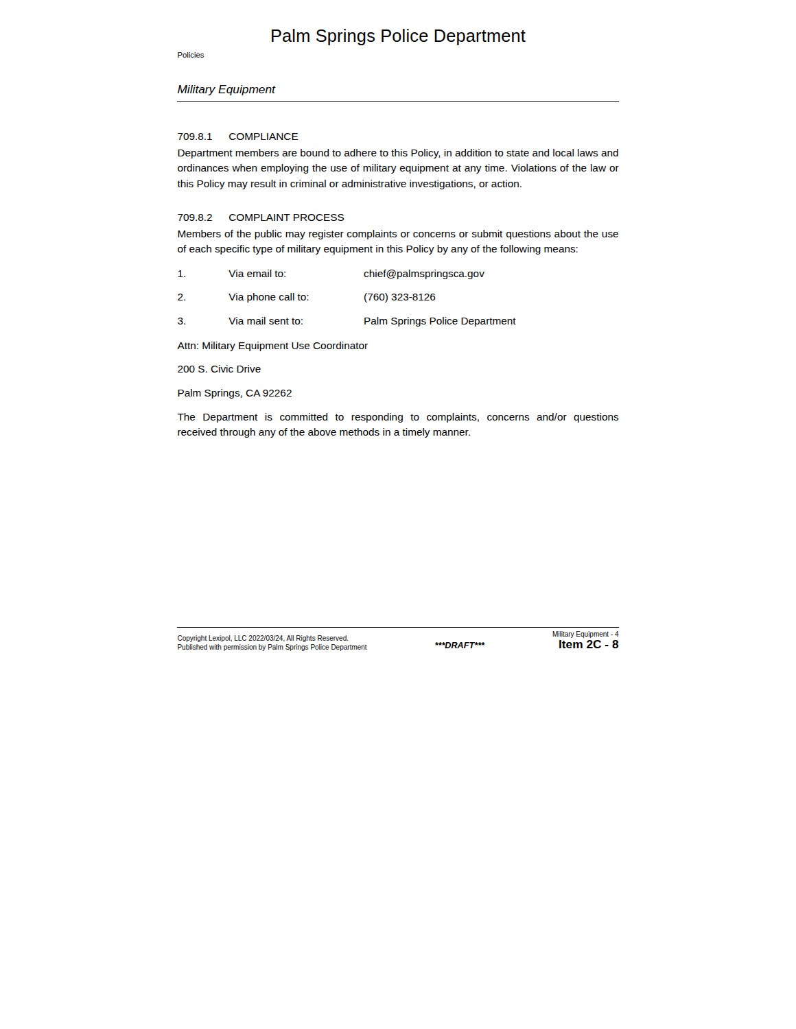Palm Springs Police Department
Policies
Military Equipment
709.8.1 COMPLIANCE
Department members are bound to adhere to this Policy, in addition to state and local laws and ordinances when employing the use of military equipment at any time. Violations of the law or this Policy may result in criminal or administrative investigations, or action.
709.8.2 COMPLAINT PROCESS
Members of the public may register complaints or concerns or submit questions about the use of each specific type of military equipment in this Policy by any of the following means:
1. Via email to: chief@palmspringsca.gov
2. Via phone call to: (760) 323-8126
3. Via mail sent to: Palm Springs Police Department
Attn: Military Equipment Use Coordinator
200 S. Civic Drive
Palm Springs, CA 92262
The Department is committed to responding to complaints, concerns and/or questions received through any of the above methods in a timely manner.
Copyright Lexipol, LLC 2022/03/24, All Rights Reserved.
Published with permission by Palm Springs Police Department
***DRAFT***
Military Equipment - 4 Item 2C - 8